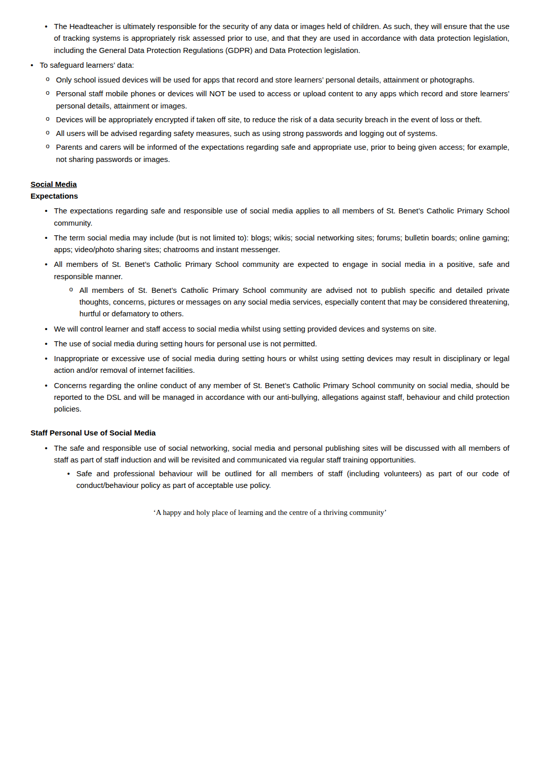The Headteacher is ultimately responsible for the security of any data or images held of children. As such, they will ensure that the use of tracking systems is appropriately risk assessed prior to use, and that they are used in accordance with data protection legislation, including the General Data Protection Regulations (GDPR) and Data Protection legislation.
To safeguard learners’ data:
Only school issued devices will be used for apps that record and store learners’ personal details, attainment or photographs.
Personal staff mobile phones or devices will NOT be used to access or upload content to any apps which record and store learners’ personal details, attainment or images.
Devices will be appropriately encrypted if taken off site, to reduce the risk of a data security breach in the event of loss or theft.
All users will be advised regarding safety measures, such as using strong passwords and logging out of systems.
Parents and carers will be informed of the expectations regarding safe and appropriate use, prior to being given access; for example, not sharing passwords or images.
Social Media
Expectations
The expectations regarding safe and responsible use of social media applies to all members of St. Benet’s Catholic Primary School community.
The term social media may include (but is not limited to): blogs; wikis; social networking sites; forums; bulletin boards; online gaming; apps; video/photo sharing sites; chatrooms and instant messenger.
All members of St. Benet’s Catholic Primary School community are expected to engage in social media in a positive, safe and responsible manner.
All members of St. Benet’s Catholic Primary School community are advised not to publish specific and detailed private thoughts, concerns, pictures or messages on any social media services, especially content that may be considered threatening, hurtful or defamatory to others.
We will control learner and staff access to social media whilst using setting provided devices and systems on site.
The use of social media during setting hours for personal use is not permitted.
Inappropriate or excessive use of social media during setting hours or whilst using setting devices may result in disciplinary or legal action and/or removal of internet facilities.
Concerns regarding the online conduct of any member of St. Benet’s Catholic Primary School community on social media, should be reported to the DSL and will be managed in accordance with our anti-bullying, allegations against staff, behaviour and child protection policies.
Staff Personal Use of Social Media
The safe and responsible use of social networking, social media and personal publishing sites will be discussed with all members of staff as part of staff induction and will be revisited and communicated via regular staff training opportunities.
Safe and professional behaviour will be outlined for all members of staff (including volunteers) as part of our code of conduct/behaviour policy as part of acceptable use policy.
‘A happy and holy place of learning and the centre of a thriving community’